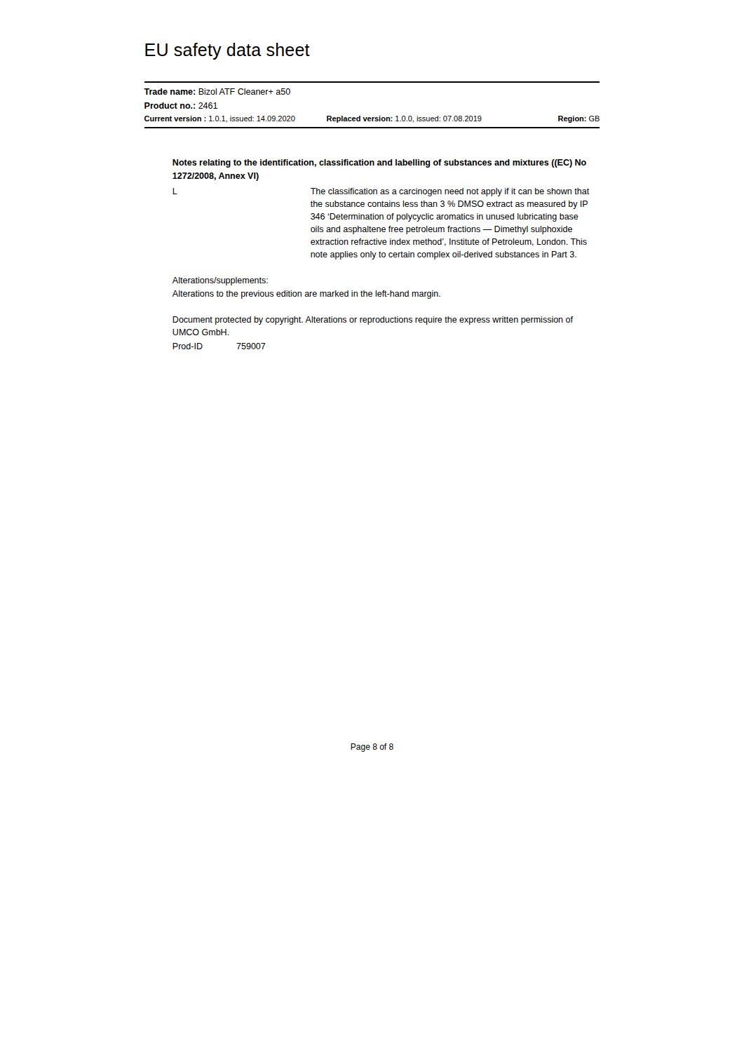EU safety data sheet
Trade name: Bizol ATF Cleaner+ a50
Product no.: 2461
Current version : 1.0.1, issued: 14.09.2020
Replaced version: 1.0.0, issued: 07.08.2019
Region: GB
Notes relating to the identification, classification and labelling of substances and mixtures ((EC) No 1272/2008, Annex VI)
L
The classification as a carcinogen need not apply if it can be shown that the substance contains less than 3 % DMSO extract as measured by IP 346 ‘Determination of polycyclic aromatics in unused lubricating base oils and asphaltene free petroleum fractions — Dimethyl sulphoxide extraction refractive index method’, Institute of Petroleum, London. This note applies only to certain complex oil-derived substances in Part 3.
Alterations/supplements:
Alterations to the previous edition are marked in the left-hand margin.
Document protected by copyright. Alterations or reproductions require the express written permission of UMCO GmbH.
Prod-ID 759007
Page 8 of 8